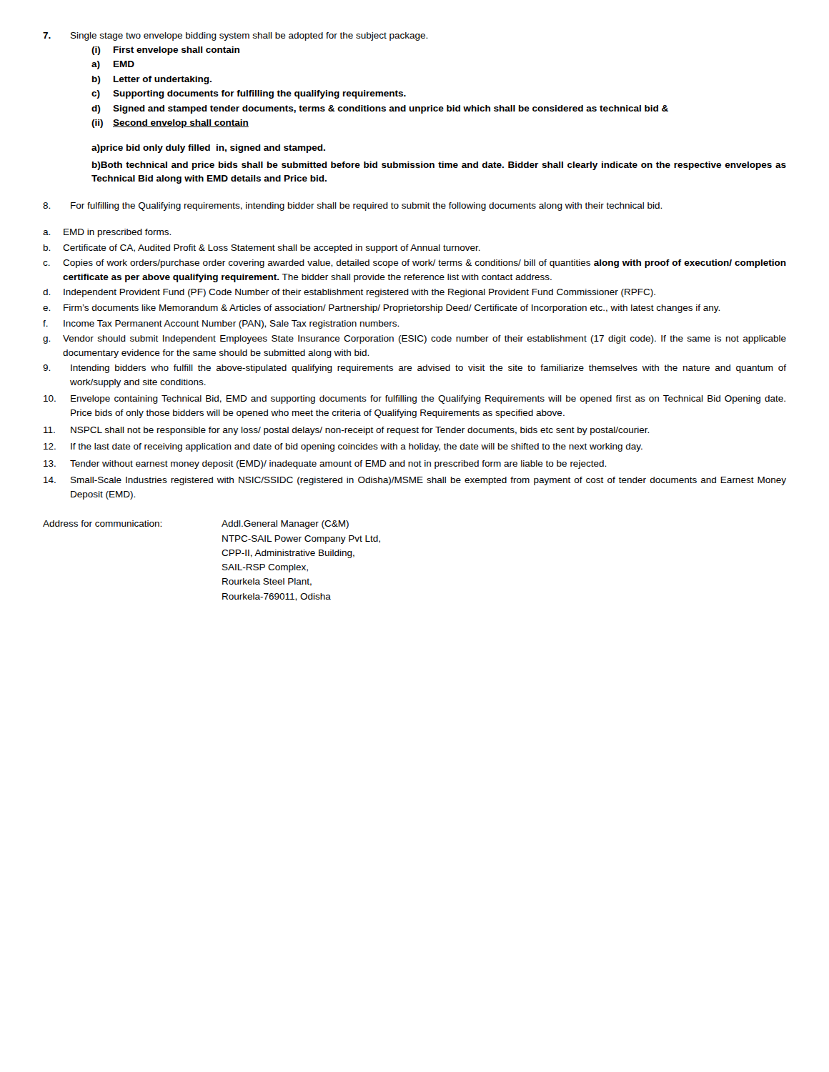7. Single stage two envelope bidding system shall be adopted for the subject package.
(i) First envelope shall contain
a) EMD
b) Letter of undertaking.
c) Supporting documents for fulfilling the qualifying requirements.
d) Signed and stamped tender documents, terms & conditions and unprice bid which shall be considered as technical bid &
(ii) Second envelop shall contain
a)price bid only duly filled in, signed and stamped.
b)Both technical and price bids shall be submitted before bid submission time and date. Bidder shall clearly indicate on the respective envelopes as Technical Bid along with EMD details and Price bid.
8. For fulfilling the Qualifying requirements, intending bidder shall be required to submit the following documents along with their technical bid.
a. EMD in prescribed forms.
b. Certificate of CA, Audited Profit & Loss Statement shall be accepted in support of Annual turnover.
c. Copies of work orders/purchase order covering awarded value, detailed scope of work/ terms & conditions/ bill of quantities along with proof of execution/ completion certificate as per above qualifying requirement. The bidder shall provide the reference list with contact address.
d. Independent Provident Fund (PF) Code Number of their establishment registered with the Regional Provident Fund Commissioner (RPFC).
e. Firm’s documents like Memorandum & Articles of association/ Partnership/ Proprietorship Deed/ Certificate of Incorporation etc., with latest changes if any.
f. Income Tax Permanent Account Number (PAN), Sale Tax registration numbers.
g. Vendor should submit Independent Employees State Insurance Corporation (ESIC) code number of their establishment (17 digit code). If the same is not applicable documentary evidence for the same should be submitted along with bid.
9. Intending bidders who fulfill the above-stipulated qualifying requirements are advised to visit the site to familiarize themselves with the nature and quantum of work/supply and site conditions.
10. Envelope containing Technical Bid, EMD and supporting documents for fulfilling the Qualifying Requirements will be opened first as on Technical Bid Opening date. Price bids of only those bidders will be opened who meet the criteria of Qualifying Requirements as specified above.
11. NSPCL shall not be responsible for any loss/ postal delays/ non-receipt of request for Tender documents, bids etc sent by postal/courier.
12. If the last date of receiving application and date of bid opening coincides with a holiday, the date will be shifted to the next working day.
13. Tender without earnest money deposit (EMD)/ inadequate amount of EMD and not in prescribed form are liable to be rejected.
14. Small-Scale Industries registered with NSIC/SSIDC (registered in Odisha)/MSME shall be exempted from payment of cost of tender documents and Earnest Money Deposit (EMD).
Address for communication:
Addl.General Manager (C&M)
NTPC-SAIL Power Company Pvt Ltd,
CPP-II, Administrative Building,
SAIL-RSP Complex,
Rourkela Steel Plant,
Rourkela-769011, Odisha